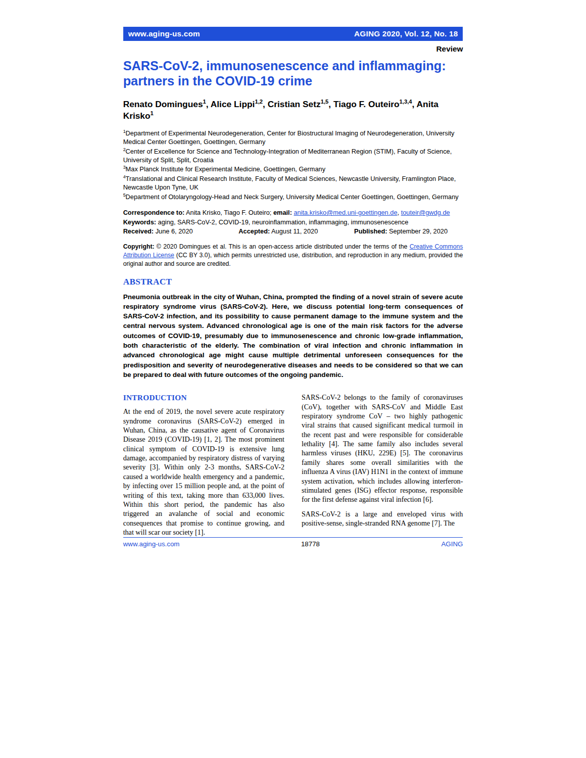www.aging-us.com
AGING 2020, Vol. 12, No. 18
Review
SARS-CoV-2, immunosenescence and inflammaging: partners in the COVID-19 crime
Renato Domingues1, Alice Lippi1,2, Cristian Setz1,5, Tiago F. Outeiro1,3,4, Anita Krisko1
1Department of Experimental Neurodegeneration, Center for Biostructural Imaging of Neurodegeneration, University Medical Center Goettingen, Goettingen, Germany
2Center of Excellence for Science and Technology-Integration of Mediterranean Region (STIM), Faculty of Science, University of Split, Split, Croatia
3Max Planck Institute for Experimental Medicine, Goettingen, Germany
4Translational and Clinical Research Institute, Faculty of Medical Sciences, Newcastle University, Framlington Place, Newcastle Upon Tyne, UK
5Department of Otolaryngology-Head and Neck Surgery, University Medical Center Goettingen, Goettingen, Germany
Correspondence to: Anita Krisko, Tiago F. Outeiro; email: anita.krisko@med.uni-goettingen.de, touteir@gwdg.de
Keywords: aging, SARS-CoV-2, COVID-19, neuroinflammation, inflammaging, immunosenescence
Received: June 6, 2020 Accepted: August 11, 2020 Published: September 29, 2020
Copyright: © 2020 Domingues et al. This is an open-access article distributed under the terms of the Creative Commons Attribution License (CC BY 3.0), which permits unrestricted use, distribution, and reproduction in any medium, provided the original author and source are credited.
ABSTRACT
Pneumonia outbreak in the city of Wuhan, China, prompted the finding of a novel strain of severe acute respiratory syndrome virus (SARS-CoV-2). Here, we discuss potential long-term consequences of SARS-CoV-2 infection, and its possibility to cause permanent damage to the immune system and the central nervous system. Advanced chronological age is one of the main risk factors for the adverse outcomes of COVID-19, presumably due to immunosenescence and chronic low-grade inflammation, both characteristic of the elderly. The combination of viral infection and chronic inflammation in advanced chronological age might cause multiple detrimental unforeseen consequences for the predisposition and severity of neurodegenerative diseases and needs to be considered so that we can be prepared to deal with future outcomes of the ongoing pandemic.
INTRODUCTION
At the end of 2019, the novel severe acute respiratory syndrome coronavirus (SARS-CoV-2) emerged in Wuhan, China, as the causative agent of Coronavirus Disease 2019 (COVID-19) [1, 2]. The most prominent clinical symptom of COVID-19 is extensive lung damage, accompanied by respiratory distress of varying severity [3]. Within only 2-3 months, SARS-CoV-2 caused a worldwide health emergency and a pandemic, by infecting over 15 million people and, at the point of writing of this text, taking more than 633,000 lives. Within this short period, the pandemic has also triggered an avalanche of social and economic consequences that promise to continue growing, and that will scar our society [1].
SARS-CoV-2 belongs to the family of coronaviruses (CoV), together with SARS-CoV and Middle East respiratory syndrome CoV – two highly pathogenic viral strains that caused significant medical turmoil in the recent past and were responsible for considerable lethality [4]. The same family also includes several harmless viruses (HKU, 229E) [5]. The coronavirus family shares some overall similarities with the influenza A virus (IAV) H1N1 in the context of immune system activation, which includes allowing interferon-stimulated genes (ISG) effector response, responsible for the first defense against viral infection [6].
SARS-CoV-2 is a large and enveloped virus with positive-sense, single-stranded RNA genome [7]. The
www.aging-us.com
18778
AGING